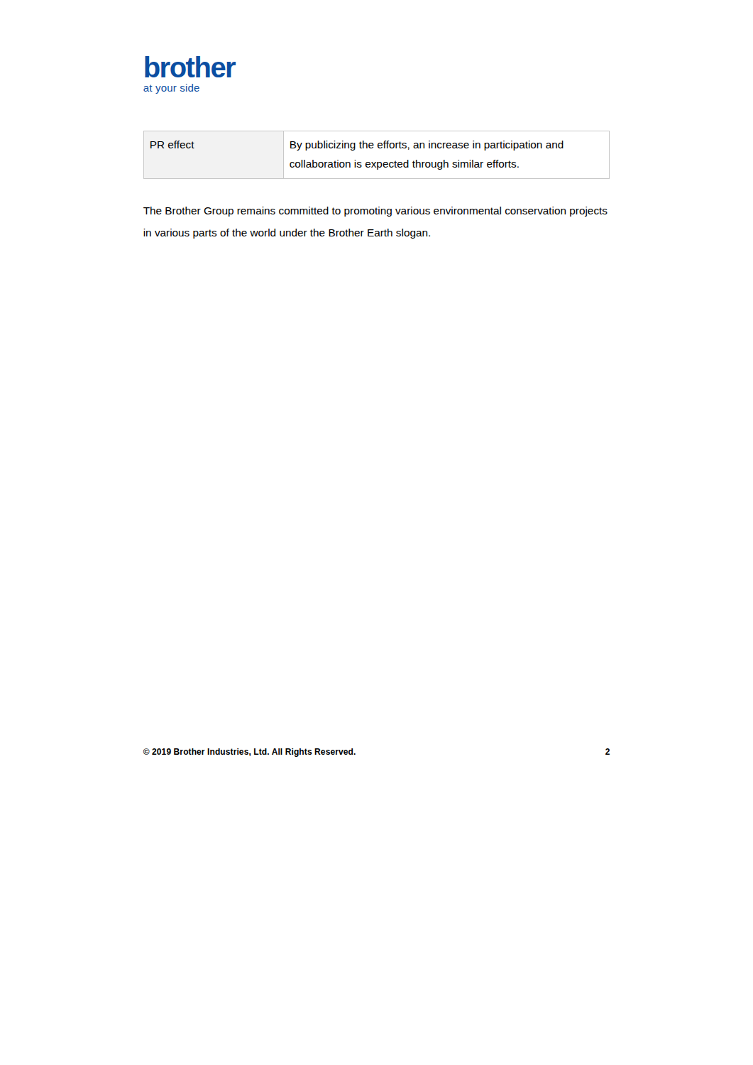brother
at your side
| PR effect | By publicizing the efforts, an increase in participation and collaboration is expected through similar efforts. |
The Brother Group remains committed to promoting various environmental conservation projects in various parts of the world under the Brother Earth slogan.
© 2019 Brother Industries, Ltd. All Rights Reserved.
2